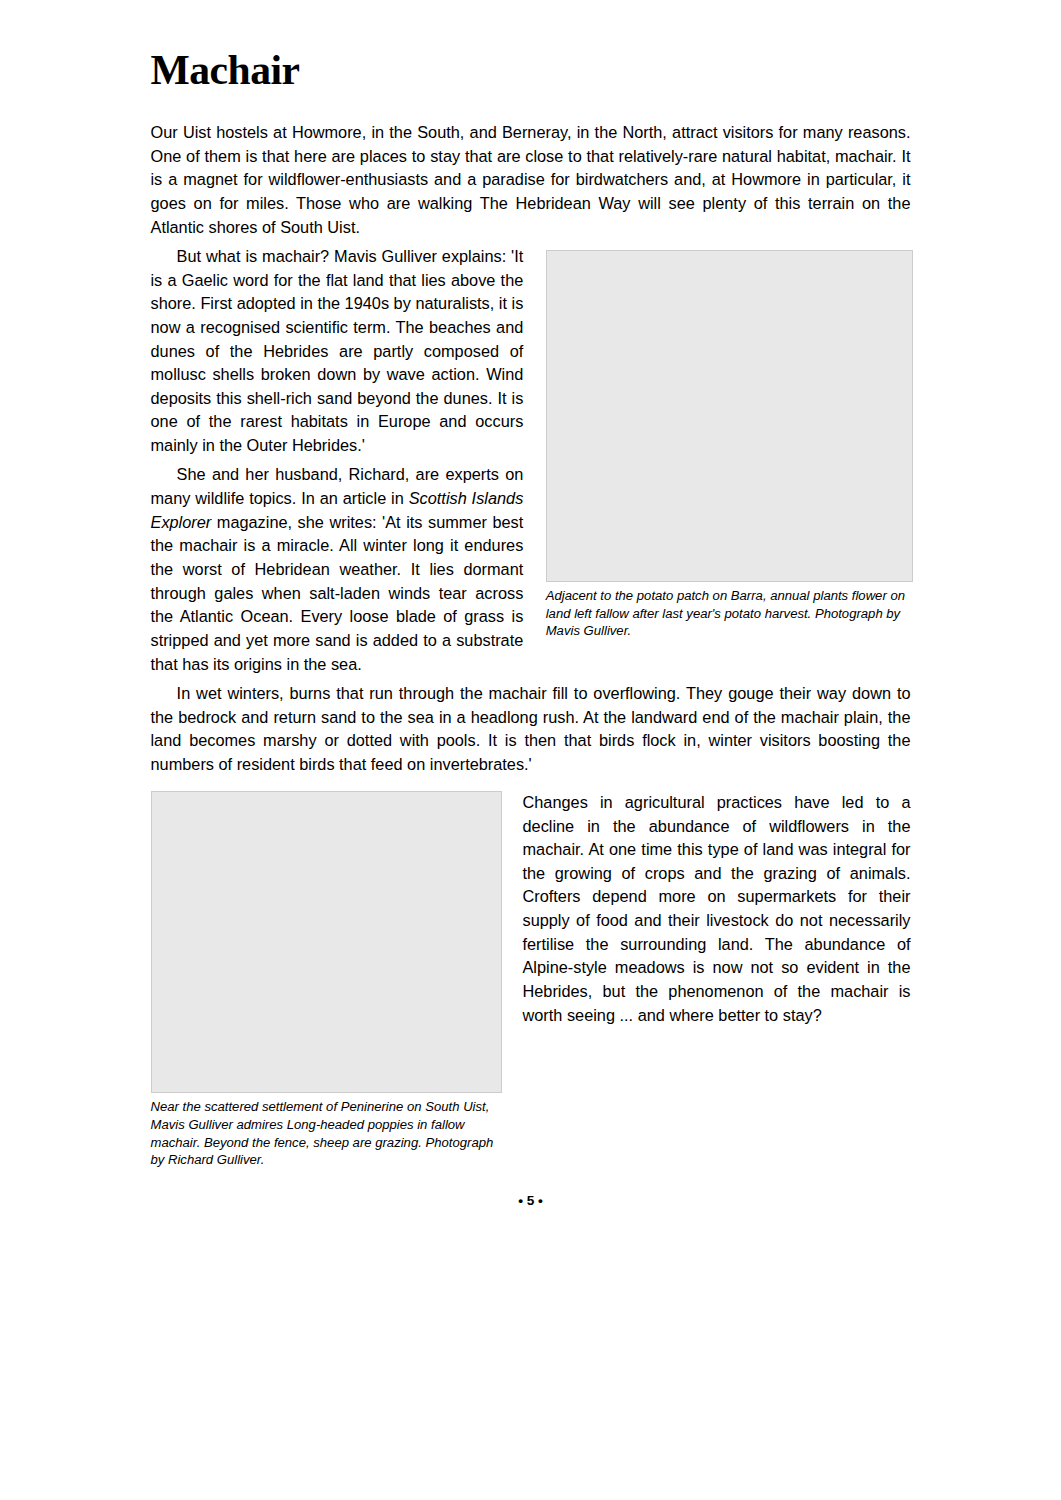Machair
Our Uist hostels at Howmore, in the South, and Berneray, in the North, attract visitors for many reasons. One of them is that here are places to stay that are close to that relatively-rare natural habitat, machair. It is a magnet for wildflower-enthusiasts and a paradise for birdwatchers and, at Howmore in particular, it goes on for miles. Those who are walking The Hebridean Way will see plenty of this terrain on the Atlantic shores of South Uist.
Adjacent to the potato patch on Barra, annual plants flower on land left fallow after last year's potato harvest. Photograph by Mavis Gulliver.
But what is machair? Mavis Gulliver explains: 'It is a Gaelic word for the flat land that lies above the shore. First adopted in the 1940s by naturalists, it is now a recognised scientific term. The beaches and dunes of the Hebrides are partly composed of mollusc shells broken down by wave action. Wind deposits this shell-rich sand beyond the dunes. It is one of the rarest habitats in Europe and occurs mainly in the Outer Hebrides.'
She and her husband, Richard, are experts on many wildlife topics. In an article in Scottish Islands Explorer magazine, she writes: 'At its summer best the machair is a miracle. All winter long it endures the worst of Hebridean weather. It lies dormant through gales when salt-laden winds tear across the Atlantic Ocean. Every loose blade of grass is stripped and yet more sand is added to a substrate that has its origins in the sea.
In wet winters, burns that run through the machair fill to overflowing. They gouge their way down to the bedrock and return sand to the sea in a headlong rush. At the landward end of the machair plain, the land becomes marshy or dotted with pools. It is then that birds flock in, winter visitors boosting the numbers of resident birds that feed on invertebrates.'
Near the scattered settlement of Peninerine on South Uist, Mavis Gulliver admires Long-headed poppies in fallow machair. Beyond the fence, sheep are grazing. Photograph by Richard Gulliver.
Changes in agricultural practices have led to a decline in the abundance of wildflowers in the machair. At one time this type of land was integral for the growing of crops and the grazing of animals. Crofters depend more on supermarkets for their supply of food and their livestock do not necessarily fertilise the surrounding land. The abundance of Alpine-style meadows is now not so evident in the Hebrides, but the phenomenon of the machair is worth seeing ... and where better to stay?
• 5 •